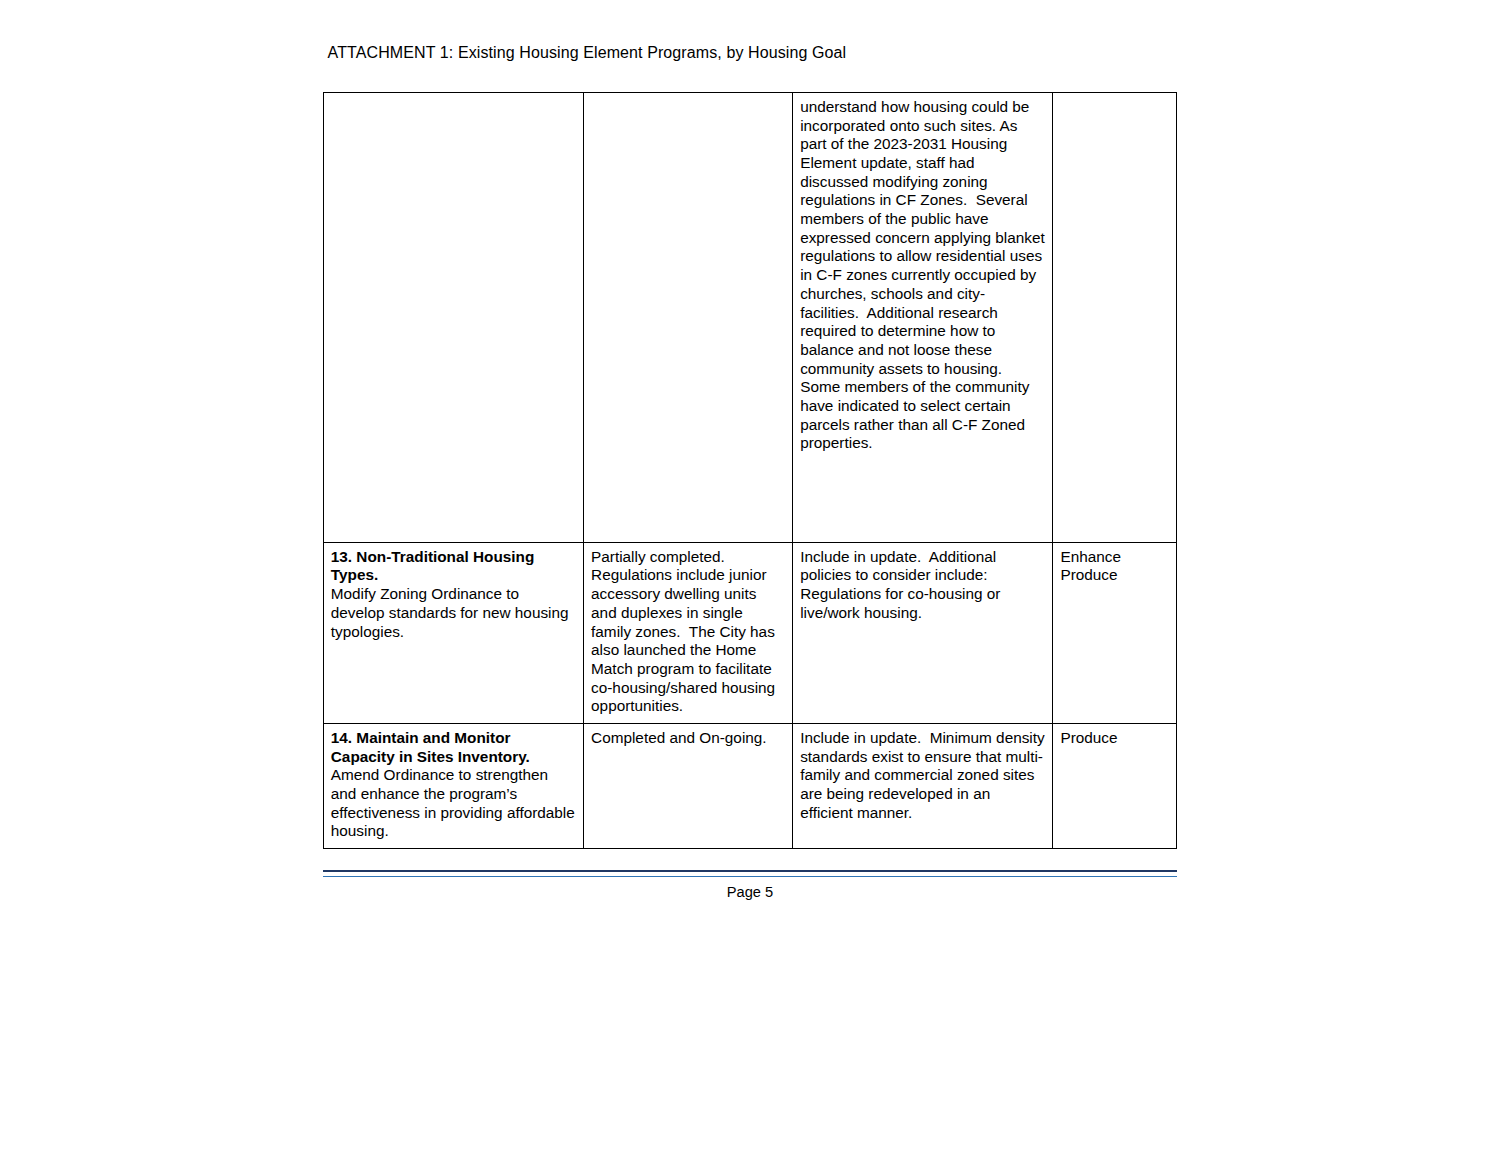ATTACHMENT 1: Existing Housing Element Programs, by Housing Goal
| | | understand how housing could be incorporated onto such sites. As part of the 2023-2031 Housing Element update, staff had discussed modifying zoning regulations in CF Zones. Several members of the public have expressed concern applying blanket regulations to allow residential uses in C-F zones currently occupied by churches, schools and city-facilities. Additional research required to determine how to balance and not loose these community assets to housing. Some members of the community have indicated to select certain parcels rather than all C-F Zoned properties. | |
| 13. Non-Traditional Housing Types. Modify Zoning Ordinance to develop standards for new housing typologies. | Partially completed. Regulations include junior accessory dwelling units and duplexes in single family zones. The City has also launched the Home Match program to facilitate co-housing/shared housing opportunities. | Include in update. Additional policies to consider include: Regulations for co-housing or live/work housing. | Enhance Produce |
| 14. Maintain and Monitor Capacity in Sites Inventory. Amend Ordinance to strengthen and enhance the program’s effectiveness in providing affordable housing. | Completed and On-going. | Include in update. Minimum density standards exist to ensure that multi-family and commercial zoned sites are being redeveloped in an efficient manner. | Produce |
Page 5